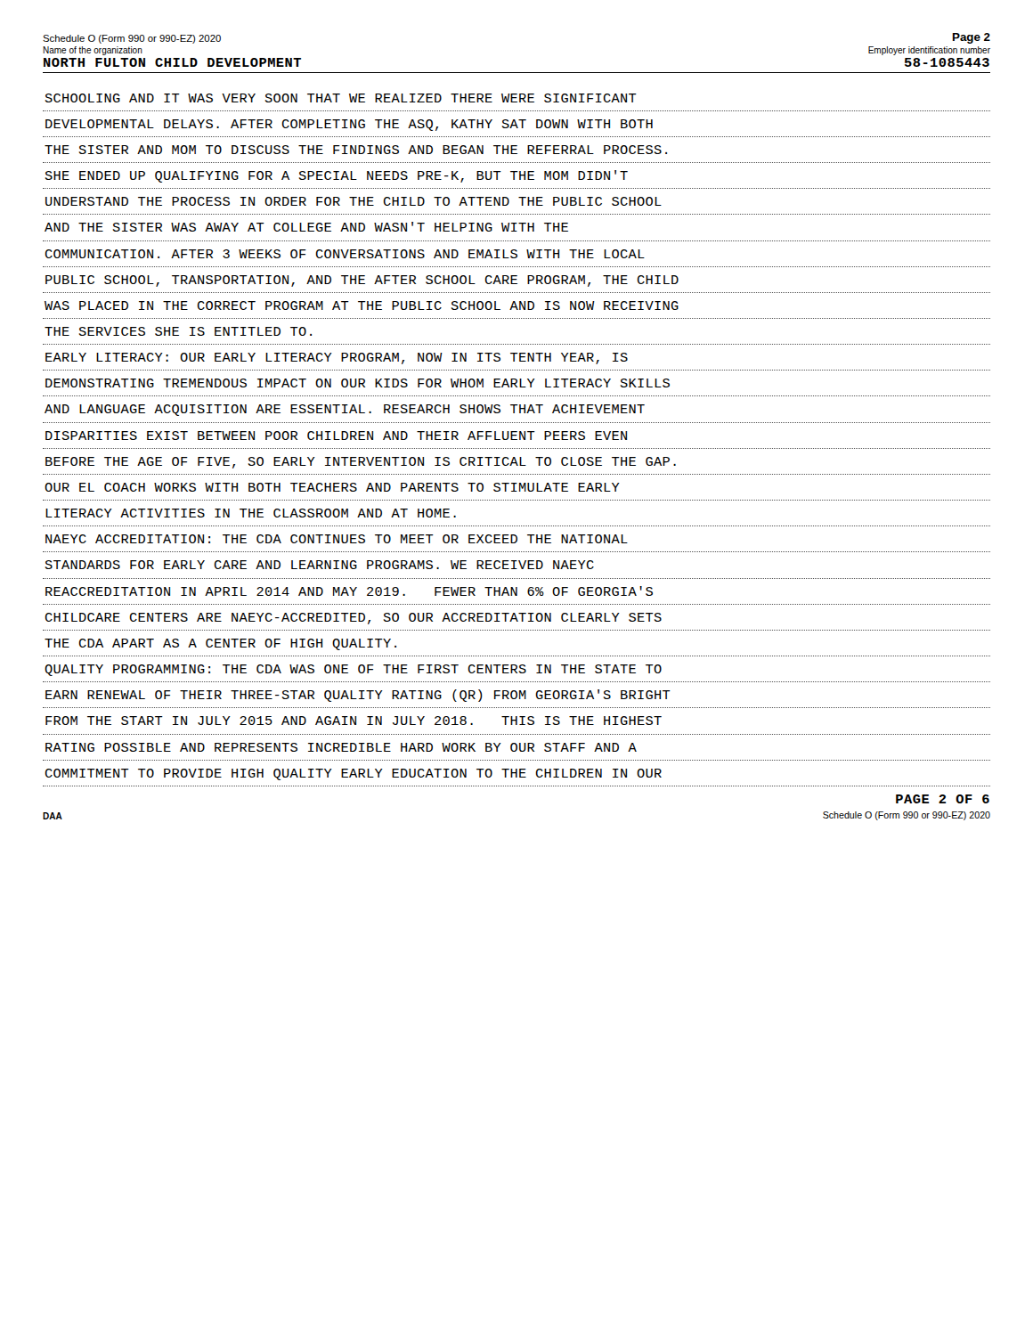Schedule O (Form 990 or 990-EZ) 2020
Page 2
Name of the organization
Employer identification number
NORTH FULTON CHILD DEVELOPMENT
58-1085443
SCHOOLING AND IT WAS VERY SOON THAT WE REALIZED THERE WERE SIGNIFICANT
DEVELOPMENTAL DELAYS. AFTER COMPLETING THE ASQ, KATHY SAT DOWN WITH BOTH
THE SISTER AND MOM TO DISCUSS THE FINDINGS AND BEGAN THE REFERRAL PROCESS.
SHE ENDED UP QUALIFYING FOR A SPECIAL NEEDS PRE-K, BUT THE MOM DIDN'T
UNDERSTAND THE PROCESS IN ORDER FOR THE CHILD TO ATTEND THE PUBLIC SCHOOL
AND THE SISTER WAS AWAY AT COLLEGE AND WASN'T HELPING WITH THE
COMMUNICATION. AFTER 3 WEEKS OF CONVERSATIONS AND EMAILS WITH THE LOCAL
PUBLIC SCHOOL, TRANSPORTATION, AND THE AFTER SCHOOL CARE PROGRAM, THE CHILD
WAS PLACED IN THE CORRECT PROGRAM AT THE PUBLIC SCHOOL AND IS NOW RECEIVING
THE SERVICES SHE IS ENTITLED TO.
EARLY LITERACY: OUR EARLY LITERACY PROGRAM, NOW IN ITS TENTH YEAR, IS
DEMONSTRATING TREMENDOUS IMPACT ON OUR KIDS FOR WHOM EARLY LITERACY SKILLS
AND LANGUAGE ACQUISITION ARE ESSENTIAL. RESEARCH SHOWS THAT ACHIEVEMENT
DISPARITIES EXIST BETWEEN POOR CHILDREN AND THEIR AFFLUENT PEERS EVEN
BEFORE THE AGE OF FIVE, SO EARLY INTERVENTION IS CRITICAL TO CLOSE THE GAP.
OUR EL COACH WORKS WITH BOTH TEACHERS AND PARENTS TO STIMULATE EARLY
LITERACY ACTIVITIES IN THE CLASSROOM AND AT HOME.
NAEYC ACCREDITATION: THE CDA CONTINUES TO MEET OR EXCEED THE NATIONAL
STANDARDS FOR EARLY CARE AND LEARNING PROGRAMS. WE RECEIVED NAEYC
REACCREDITATION IN APRIL 2014 AND MAY 2019. FEWER THAN 6% OF GEORGIA'S
CHILDCARE CENTERS ARE NAEYC-ACCREDITED, SO OUR ACCREDITATION CLEARLY SETS
THE CDA APART AS A CENTER OF HIGH QUALITY.
QUALITY PROGRAMMING: THE CDA WAS ONE OF THE FIRST CENTERS IN THE STATE TO
EARN RENEWAL OF THEIR THREE-STAR QUALITY RATING (QR) FROM GEORGIA'S BRIGHT
FROM THE START IN JULY 2015 AND AGAIN IN JULY 2018. THIS IS THE HIGHEST
RATING POSSIBLE AND REPRESENTS INCREDIBLE HARD WORK BY OUR STAFF AND A
COMMITMENT TO PROVIDE HIGH QUALITY EARLY EDUCATION TO THE CHILDREN IN OUR
PAGE 2 OF 6
Schedule O (Form 990 or 990-EZ) 2020
DAA